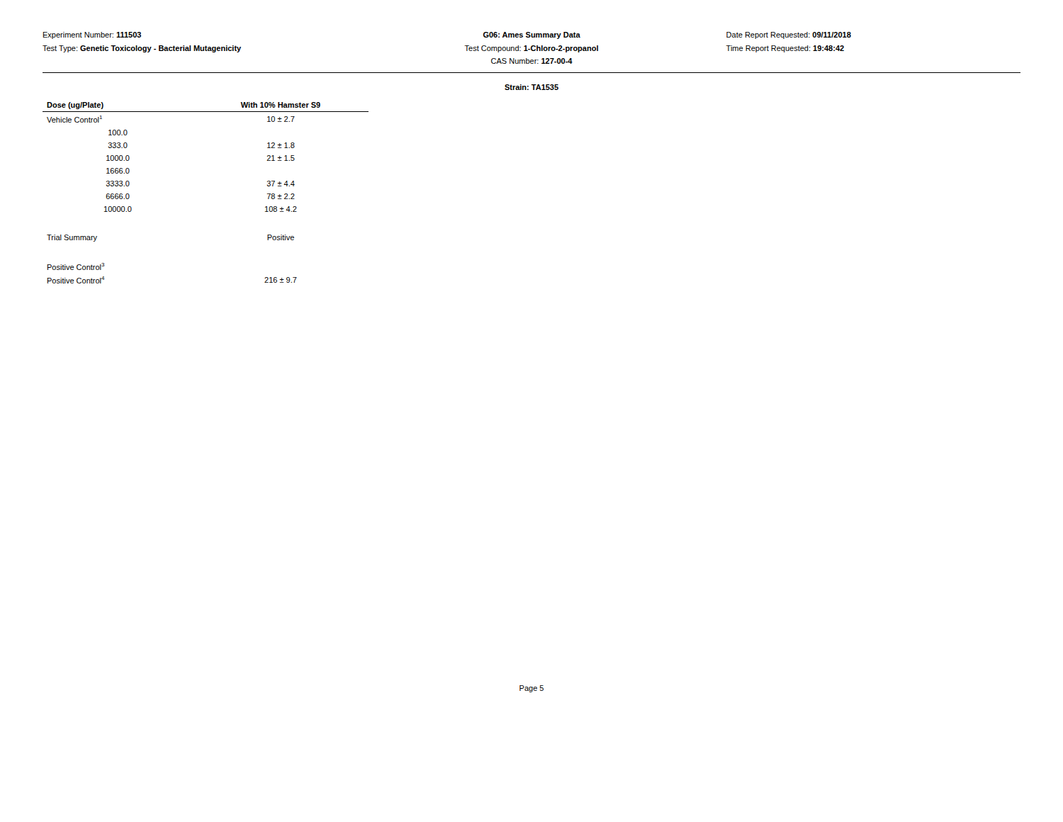Experiment Number: 111503
Test Type: Genetic Toxicology - Bacterial Mutagenicity
G06: Ames Summary Data
Test Compound: 1-Chloro-2-propanol
CAS Number: 127-00-4
Date Report Requested: 09/11/2018
Time Report Requested: 19:48:42
Strain: TA1535
| Dose (ug/Plate) | With 10% Hamster S9 |
| --- | --- |
| Vehicle Control 1 | 10 ± 2.7 |
| 100.0 | |
| 333.0 | 12 ± 1.8 |
| 1000.0 | 21 ± 1.5 |
| 1666.0 | |
| 3333.0 | 37 ± 4.4 |
| 6666.0 | 78 ± 2.2 |
| 10000.0 | 108 ± 4.2 |
| Trial Summary | Positive |
| Positive Control 3 | |
| Positive Control 4 | 216 ± 9.7 |
Page 5